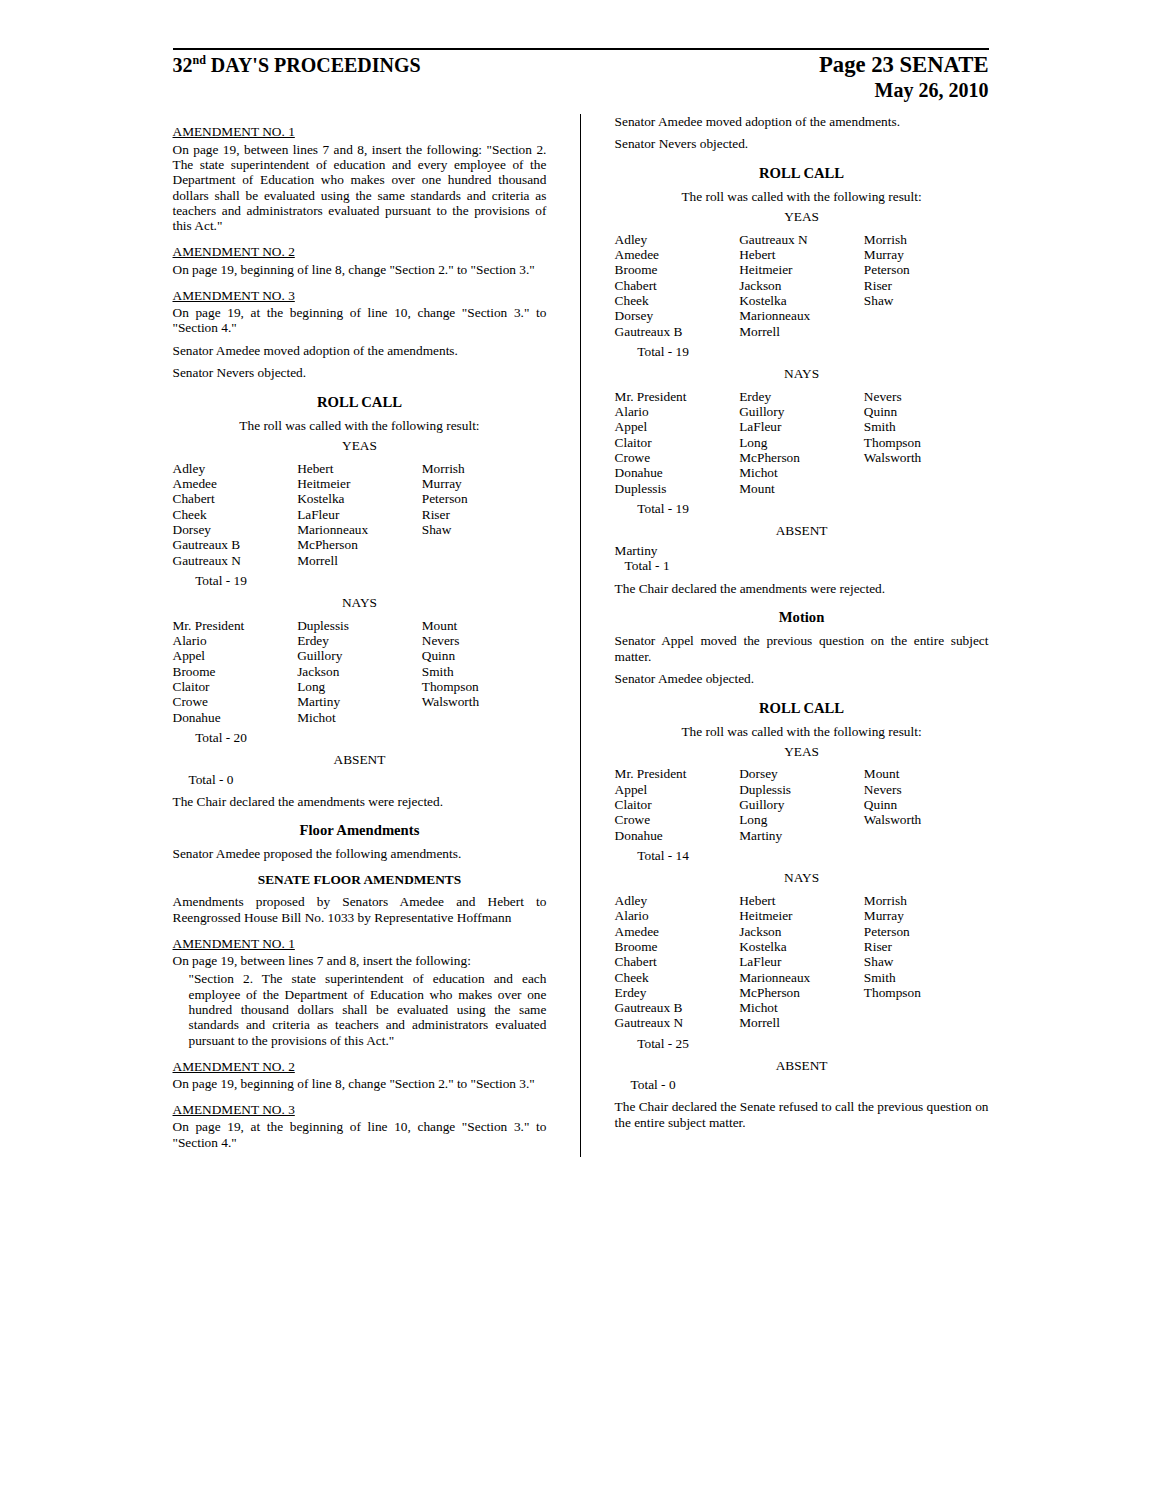32nd DAY'S PROCEEDINGS
Page 23 SENATE
May 26, 2010
Amendment No. 1
On page 19, between lines 7 and 8, insert the following: "Section 2. The state superintendent of education and every employee of the Department of Education who makes over one hundred thousand dollars shall be evaluated using the same standards and criteria as teachers and administrators evaluated pursuant to the provisions of this Act."
Amendment No. 2
On page 19, beginning of line 8, change "Section 2." to "Section 3."
Amendment No. 3
On page 19, at the beginning of line 10, change "Section 3." to "Section 4."
Senator Amedee moved adoption of the amendments.
Senator Nevers objected.
ROLL CALL
The roll was called with the following result:
YEAS
| Adley | Hebert | Morrish |
| Amedee | Heitmeier | Murray |
| Chabert | Kostelka | Peterson |
| Cheek | LaFleur | Riser |
| Dorsey | Marionneaux | Shaw |
| Gautreaux B | McPherson | |
| Gautreaux N | Morrell | |
Total - 19
NAYS
| Mr. President | Duplessis | Mount |
| Alario | Erdey | Nevers |
| Appel | Guillory | Quinn |
| Broome | Jackson | Smith |
| Claitor | Long | Thompson |
| Crowe | Martiny | Walsworth |
| Donahue | Michot | |
Total - 20
ABSENT
Total - 0
The Chair declared the amendments were rejected.
Floor Amendments
Senator Amedee proposed the following amendments.
SENATE FLOOR AMENDMENTS
Amendments proposed by Senators Amedee and Hebert to Reengrossed House Bill No. 1033 by Representative Hoffmann
Amendment No. 1
On page 19, between lines 7 and 8, insert the following:
"Section 2. The state superintendent of education and each employee of the Department of Education who makes over one hundred thousand dollars shall be evaluated using the same standards and criteria as teachers and administrators evaluated pursuant to the provisions of this Act."
Amendment No. 2
On page 19, beginning of line 8, change "Section 2." to "Section 3."
Amendment No. 3
On page 19, at the beginning of line 10, change "Section 3." to "Section 4."
Senator Amedee moved adoption of the amendments.
Senator Nevers objected.
ROLL CALL
The roll was called with the following result:
YEAS
| Adley | Gautreaux N | Morrish |
| Amedee | Hebert | Murray |
| Broome | Heitmeier | Peterson |
| Chabert | Jackson | Riser |
| Cheek | Kostelka | Shaw |
| Dorsey | Marionneaux | |
| Gautreaux B | Morrell | |
Total - 19
NAYS
| Mr. President | Erdey | Nevers |
| Alario | Guillory | Quinn |
| Appel | LaFleur | Smith |
| Claitor | Long | Thompson |
| Crowe | McPherson | Walsworth |
| Donahue | Michot | |
| Duplessis | Mount | |
Total - 19
ABSENT
Martiny
Total - 1
The Chair declared the amendments were rejected.
Motion
Senator Appel moved the previous question on the entire subject matter.
Senator Amedee objected.
ROLL CALL
The roll was called with the following result:
YEAS
| Mr. President | Dorsey | Mount |
| Appel | Duplessis | Nevers |
| Claitor | Guillory | Quinn |
| Crowe | Long | Walsworth |
| Donahue | Martiny | |
Total - 14
NAYS
| Adley | Hebert | Morrish |
| Alario | Heitmeier | Murray |
| Amedee | Jackson | Peterson |
| Broome | Kostelka | Riser |
| Chabert | LaFleur | Shaw |
| Cheek | Marionneaux | Smith |
| Erdey | McPherson | Thompson |
| Gautreaux B | Michot | |
| Gautreaux N | Morrell | |
Total - 25
ABSENT
Total - 0
The Chair declared the Senate refused to call the previous question on the entire subject matter.